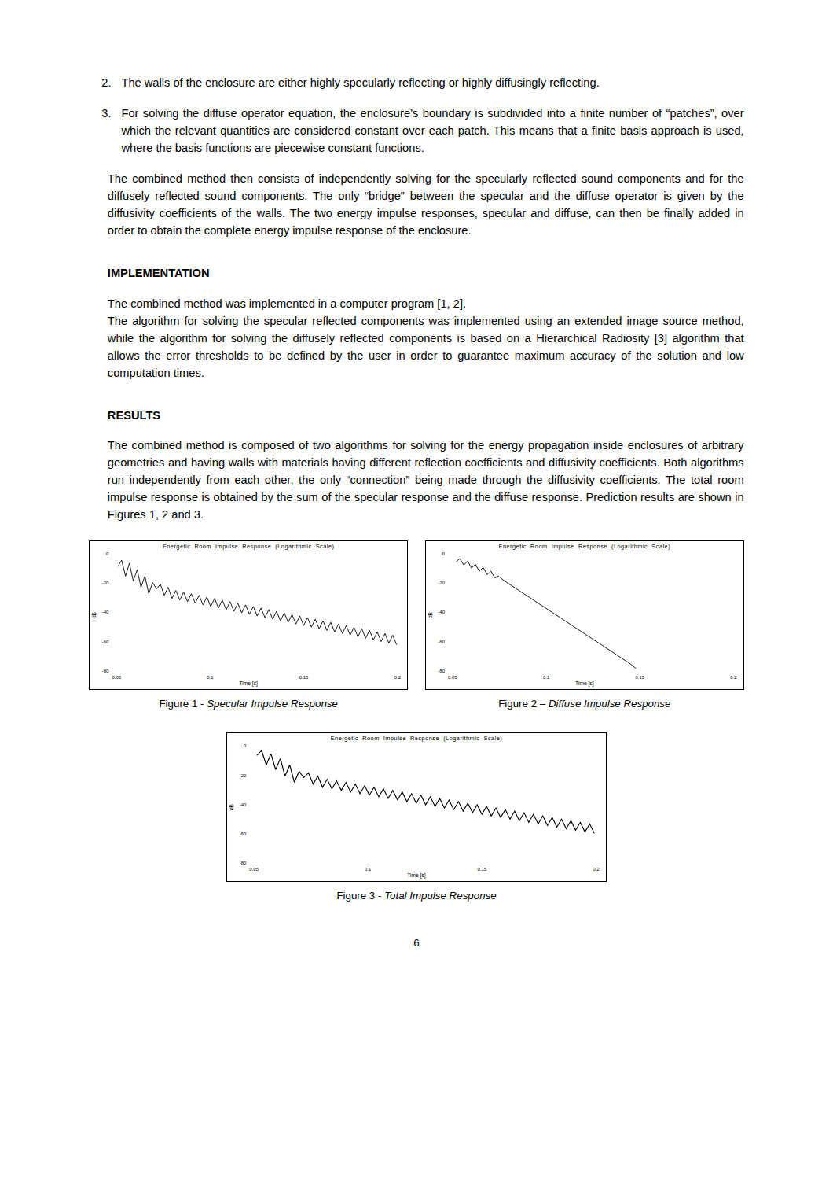The walls of the enclosure are either highly specularly reflecting or highly diffusingly reflecting.
For solving the diffuse operator equation, the enclosure’s boundary is subdivided into a finite number of “patches”, over which the relevant quantities are considered constant over each patch. This means that a finite basis approach is used, where the basis functions are piecewise constant functions.
The combined method then consists of independently solving for the specularly reflected sound components and for the diffusely reflected sound components. The only “bridge” between the specular and the diffuse operator is given by the diffusivity coefficients of the walls. The two energy impulse responses, specular and diffuse, can then be finally added in order to obtain the complete energy impulse response of the enclosure.
IMPLEMENTATION
The combined method was implemented in a computer program [1, 2].
The algorithm for solving the specular reflected components was implemented using an extended image source method, while the algorithm for solving the diffusely reflected components is based on a Hierarchical Radiosity [3] algorithm that allows the error thresholds to be defined by the user in order to guarantee maximum accuracy of the solution and low computation times.
RESULTS
The combined method is composed of two algorithms for solving for the energy propagation inside enclosures of arbitrary geometries and having walls with materials having different reflection coefficients and diffusivity coefficients. Both algorithms run independently from each other, the only “connection” being made through the diffusivity coefficients. The total room impulse response is obtained by the sum of the specular response and the diffuse response. Prediction results are shown in Figures 1, 2 and 3.
Energetic Room Impulse Response (Logarithmic Scale)
dB
0 -20 -40 -60 -80
0.05 0.1 0.15 0.2
Time [s]
Figure 1 - Specular Impulse Response
Energetic Room Impulse Response (Logarithmic Scale)
dB
0 -20 -40 -60 -80
0.05 0.1 0.15 0.2
Time [s]
Figure 2 – Diffuse Impulse Response
Energetic Room Impulse Response (Logarithmic Scale)
dB
0 -20 -40 -60 -80
0.05 0.1 0.15 0.2
Time [s]
Figure 3 - Total Impulse Response
6